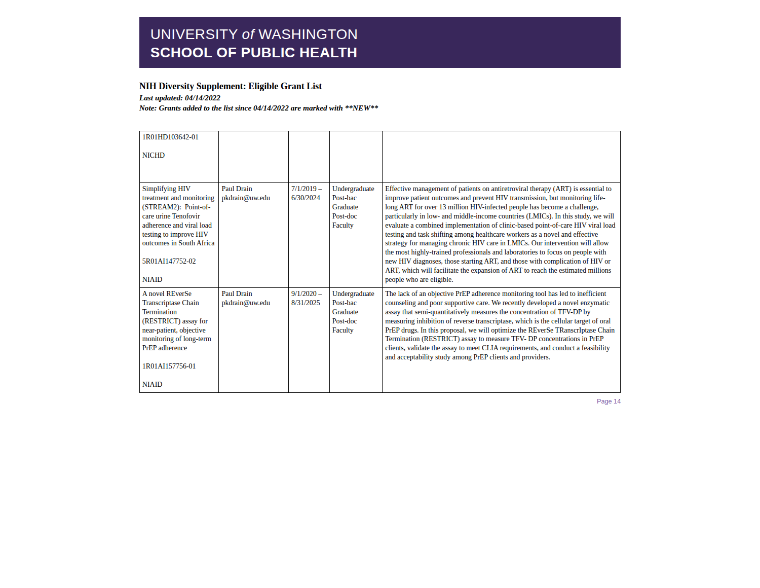UNIVERSITY of WASHINGTON
SCHOOL OF PUBLIC HEALTH
NIH Diversity Supplement: Eligible Grant List
Last updated: 04/14/2022
Note: Grants added to the list since 04/14/2022 are marked with **NEW**
| 1R01HD103642-01 NICHD | | | | |
| Simplifying HIV treatment and monitoring (STREAM2): Point-of-care urine Tenofovir adherence and viral load testing to improve HIV outcomes in South Africa 5R01AI147752-02 NIAID | Paul Drain pkdrain@uw.edu | 7/1/2019 – 6/30/2024 | Undergraduate Post-bac Graduate Post-doc Faculty | Effective management of patients on antiretroviral therapy (ART) is essential to improve patient outcomes and prevent HIV transmission, but monitoring life-long ART for over 13 million HIV-infected people has become a challenge, particularly in low- and middle-income countries (LMICs). In this study, we will evaluate a combined implementation of clinic-based point-of-care HIV viral load testing and task shifting among healthcare workers as a novel and effective strategy for managing chronic HIV care in LMICs. Our intervention will allow the most highly-trained professionals and laboratories to focus on people with new HIV diagnoses, those starting ART, and those with complication of HIV or ART, which will facilitate the expansion of ART to reach the estimated millions people who are eligible. |
| A novel REverSe Transcriptase Chain Termination (RESTRICT) assay for near-patient, objective monitoring of long-term PrEP adherence 1R01AI157756-01 NIAID | Paul Drain pkdrain@uw.edu | 9/1/2020 – 8/31/2025 | Undergraduate Post-bac Graduate Post-doc Faculty | The lack of an objective PrEP adherence monitoring tool has led to inefficient counseling and poor supportive care. We recently developed a novel enzymatic assay that semi-quantitatively measures the concentration of TFV-DP by measuring inhibition of reverse transcriptase, which is the cellular target of oral PrEP drugs. In this proposal, we will optimize the REverSe TRanscrIptase Chain Termination (RESTRICT) assay to measure TFV- DP concentrations in PrEP clients, validate the assay to meet CLIA requirements, and conduct a feasibility and acceptability study among PrEP clients and providers. |
Page 14